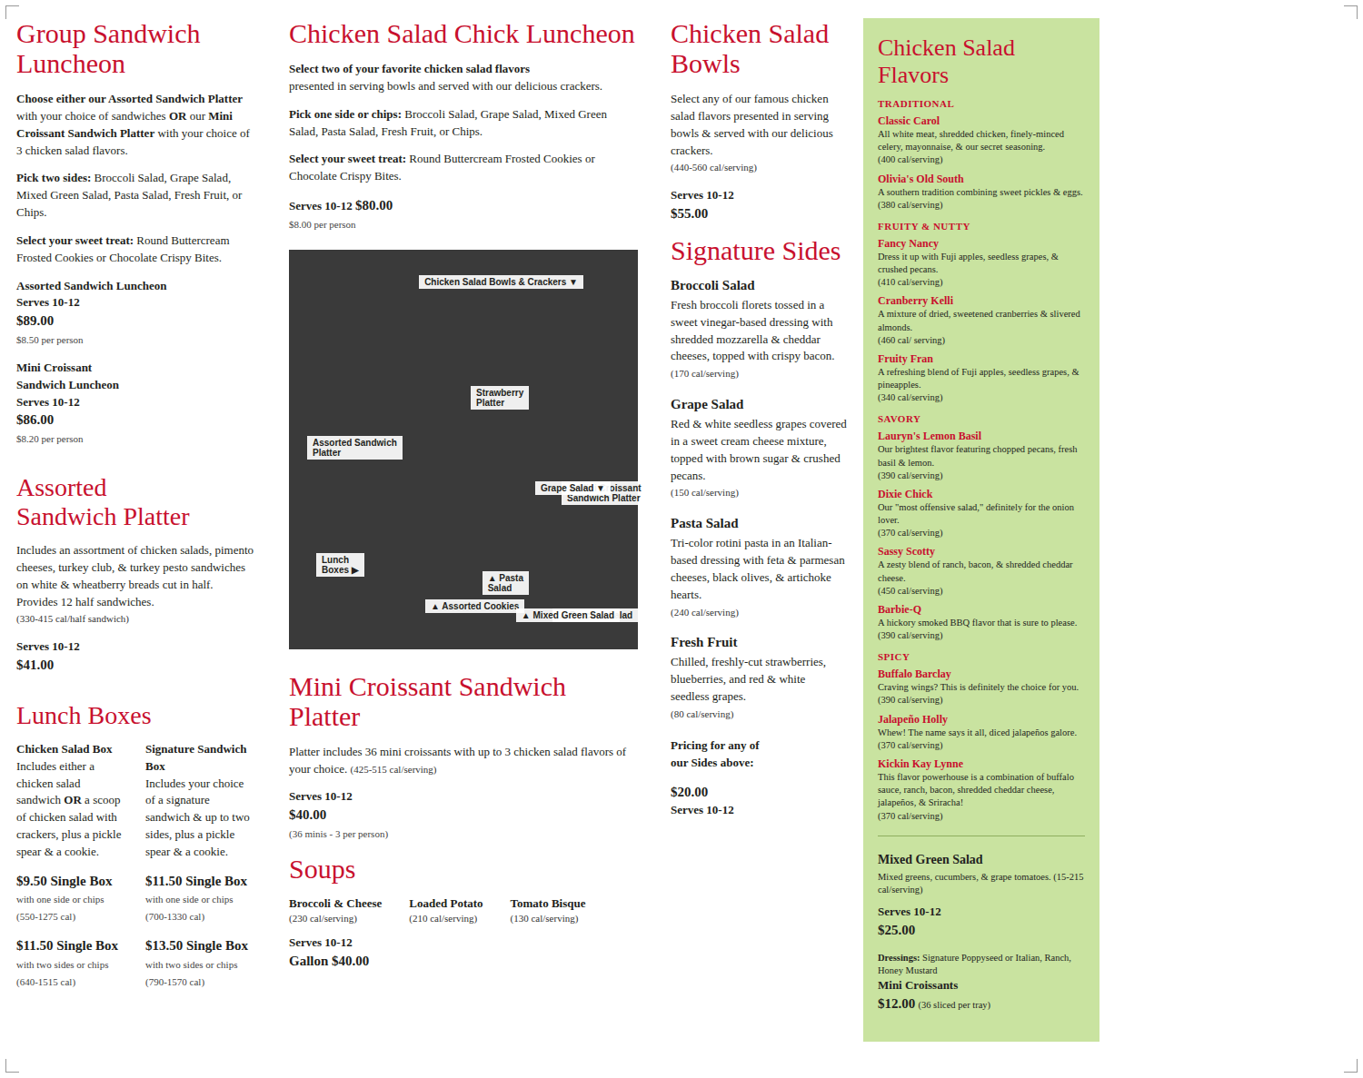Group Sandwich Luncheon
Choose either our Assorted Sandwich Platter with your choice of sandwiches OR our Mini Croissant Sandwich Platter with your choice of 3 chicken salad flavors.
Pick two sides: Broccoli Salad, Grape Salad, Mixed Green Salad, Pasta Salad, Fresh Fruit, or Chips.
Select your sweet treat: Round Buttercream Frosted Cookies or Chocolate Crispy Bites.
Assorted Sandwich Luncheon
Serves 10-12
$89.00
$8.50 per person
Mini Croissant
Sandwich Luncheon
Serves 10-12
$86.00
$8.20 per person
Assorted
Sandwich Platter
Includes an assortment of chicken salads, pimento cheeses, turkey club, & turkey pesto sandwiches on white & wheatberry breads cut in half. Provides 12 half sandwiches.
(330-415 cal/half sandwich)
Serves 10-12
$41.00
Lunch Boxes
Chicken Salad Box
Includes either a chicken salad sandwich OR a scoop of chicken salad with crackers, plus a pickle spear & a cookie.
$9.50 Single Box
with one side or chips
(550-1275 cal)
$11.50 Single Box
with two sides or chips
(640-1515 cal)
Signature Sandwich Box
Includes your choice of a signature sandwich & up to two sides, plus a pickle spear & a cookie.
$11.50 Single Box
with one side or chips
(700-1330 cal)
$13.50 Single Box
with two sides or chips
(790-1570 cal)
Chicken Salad Chick Luncheon
Select two of your favorite chicken salad flavors
presented in serving bowls and served with our delicious crackers.
Pick one side or chips: Broccoli Salad, Grape Salad, Mixed Green Salad, Pasta Salad, Fresh Fruit, or Chips.
Select your sweet treat: Round Buttercream Frosted Cookies or Chocolate Crispy Bites.
Serves 10-12 $80.00
$8.00 per person
Chicken Salad Bowls & Crackers ▼ Strawberry
Platter Assorted Sandwich
Platter ▲ Mini Croissant
Sandwich Platter Grape Salad ▼ Lunch
Boxes ▶ ▲ Assorted Cookies ▲ Broccoli Salad ▲ Pasta
Salad ▲ Mixed Green Salad
Mini Croissant Sandwich Platter
Platter includes 36 mini croissants with up to 3 chicken salad flavors of your choice. (425-515 cal/serving)
Serves 10-12
$40.00
(36 minis - 3 per person)
Soups
Broccoli & Cheese
(230 cal/serving)
Loaded Potato
(210 cal/serving)
Tomato Bisque
(130 cal/serving)
Serves 10-12
Gallon $40.00
Chicken Salad Bowls
Select any of our famous chicken salad flavors presented in serving bowls & served with our delicious crackers.
(440-560 cal/serving)
Serves 10-12
$55.00
Signature Sides
Broccoli Salad
Fresh broccoli florets tossed in a sweet vinegar-based dressing with shredded mozzarella & cheddar cheeses, topped with crispy bacon.
(170 cal/serving)
Grape Salad
Red & white seedless grapes covered in a sweet cream cheese mixture, topped with brown sugar & crushed pecans.
(150 cal/serving)
Pasta Salad
Tri-color rotini pasta in an Italian-based dressing with feta & parmesan cheeses, black olives, & artichoke hearts.
(240 cal/serving)
Fresh Fruit
Chilled, freshly-cut strawberries, blueberries, and red & white seedless grapes.
(80 cal/serving)
Pricing for any of
our Sides above:
$20.00
Serves 10-12
Chicken Salad Flavors
TRADITIONAL
Classic Carol
All white meat, shredded chicken, finely-minced celery, mayonnaise, & our secret seasoning.
(400 cal/serving)
Olivia's Old South
A southern tradition combining sweet pickles & eggs.
(380 cal/serving)
FRUITY & NUTTY
Fancy Nancy
Dress it up with Fuji apples, seedless grapes, & crushed pecans.
(410 cal/serving)
Cranberry Kelli
A mixture of dried, sweetened cranberries & slivered almonds.
(460 cal/ serving)
Fruity Fran
A refreshing blend of Fuji apples, seedless grapes, & pineapples.
(340 cal/serving)
SAVORY
Lauryn's Lemon Basil
Our brightest flavor featuring chopped pecans, fresh basil & lemon.
(390 cal/serving)
Dixie Chick
Our "most offensive salad," definitely for the onion lover.
(370 cal/serving)
Sassy Scotty
A zesty blend of ranch, bacon, & shredded cheddar cheese.
(450 cal/serving)
Barbie-Q
A hickory smoked BBQ flavor that is sure to please.
(390 cal/serving)
SPICY
Buffalo Barclay
Craving wings? This is definitely the choice for you.
(390 cal/serving)
Jalapeño Holly
Whew! The name says it all, diced jalapeños galore.
(370 cal/serving)
Kickin Kay Lynne
This flavor powerhouse is a combination of buffalo sauce, ranch, bacon, shredded cheddar cheese, jalapeños, & Sriracha!
(370 cal/serving)
Mixed Green Salad
Mixed greens, cucumbers, & grape tomatoes. (15-215 cal/serving)
Serves 10-12
$25.00
Dressings: Signature Poppyseed or Italian, Ranch, Honey Mustard
Mini Croissants
$12.00 (36 sliced per tray)